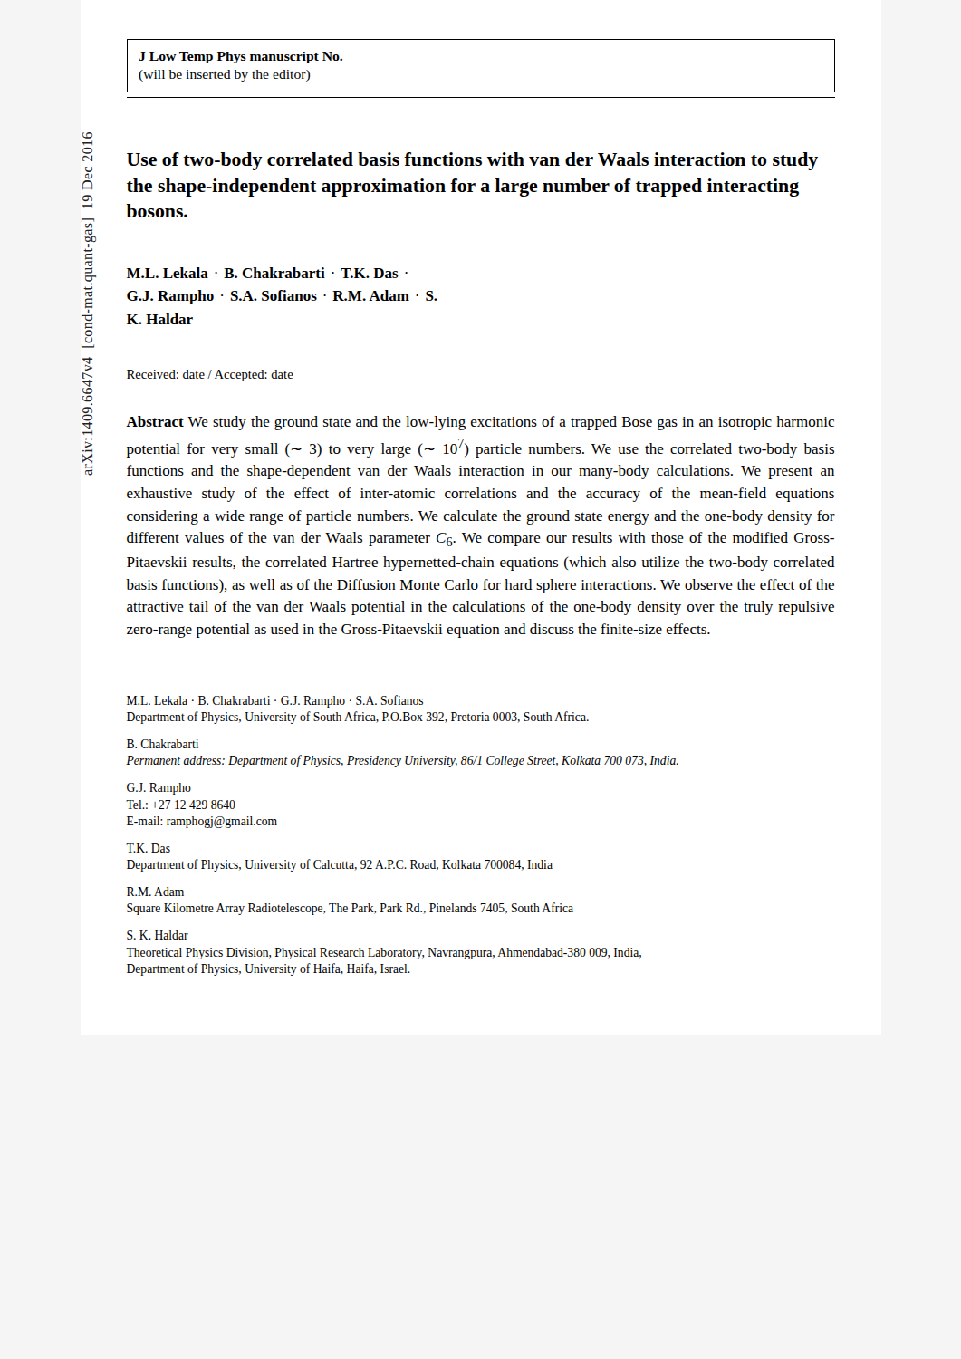arXiv:1409.6647v4 [cond-mat.quant-gas] 19 Dec 2016
J Low Temp Phys manuscript No.
(will be inserted by the editor)
Use of two-body correlated basis functions with van der Waals interaction to study the shape-independent approximation for a large number of trapped interacting bosons.
M.L. Lekala·B. Chakrabarti·T.K. Das·
G.J. Rampho·S.A. Sofianos·R.M. Adam·S.
K. Haldar
Received: date / Accepted: date
Abstract We study the ground state and the low-lying excitations of a trapped Bose gas in an isotropic harmonic potential for very small (∼ 3) to very large (∼ 107) particle numbers. We use the correlated two-body basis functions and the shape-dependent van der Waals interaction in our many-body calculations. We present an exhaustive study of the effect of inter-atomic correlations and the accuracy of the mean-field equations considering a wide range of particle numbers. We calculate the ground state energy and the one-body density for different values of the van der Waals parameter C6. We compare our results with those of the modified Gross-Pitaevskii results, the correlated Hartree hypernetted-chain equations (which also utilize the two-body correlated basis functions), as well as of the Diffusion Monte Carlo for hard sphere interactions. We observe the effect of the attractive tail of the van der Waals potential in the calculations of the one-body density over the truly repulsive zero-range potential as used in the Gross-Pitaevskii equation and discuss the finite-size effects.
M.L. Lekala · B. Chakrabarti · G.J. Rampho · S.A. Sofianos
Department of Physics, University of South Africa, P.O.Box 392, Pretoria 0003, South Africa.
B. Chakrabarti
Permanent address: Department of Physics, Presidency University, 86/1 College Street, Kolkata 700 073, India.
G.J. Rampho
Tel.: +27 12 429 8640
E-mail: ramphogj@gmail.com
T.K. Das
Department of Physics, University of Calcutta, 92 A.P.C. Road, Kolkata 700084, India
R.M. Adam
Square Kilometre Array Radiotelescope, The Park, Park Rd., Pinelands 7405, South Africa
S. K. Haldar
Theoretical Physics Division, Physical Research Laboratory, Navrangpura, Ahmendabad-380 009, India,
Department of Physics, University of Haifa, Haifa, Israel.